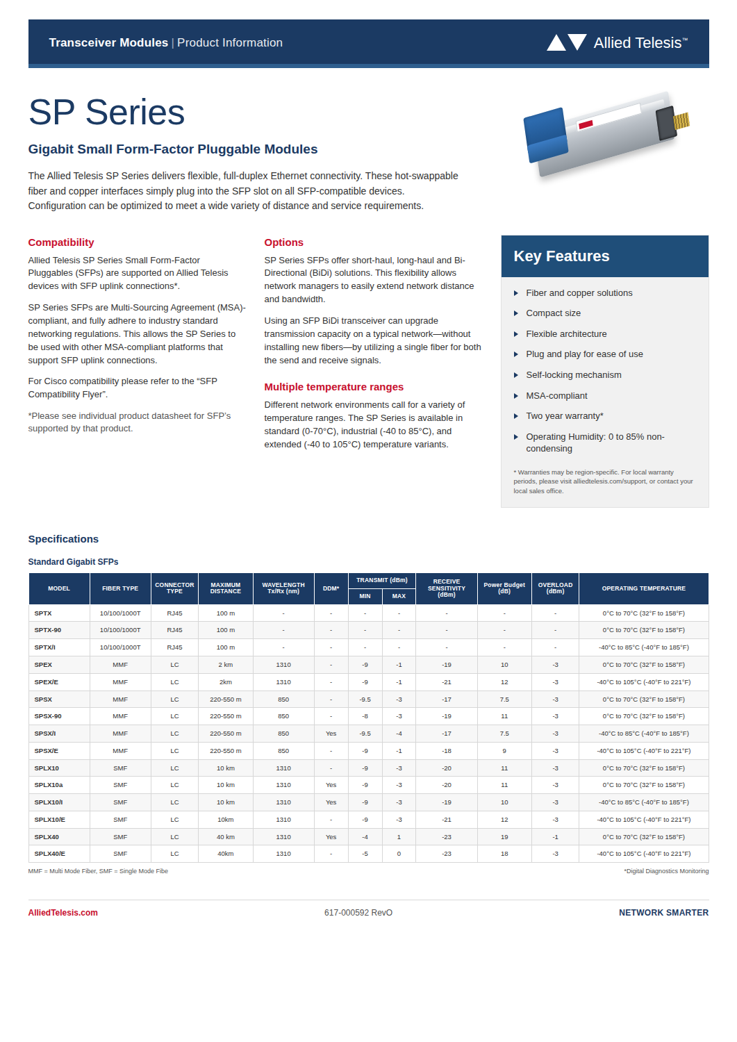Transceiver Modules|Product Information
Allied Telesis™
SP Series
Gigabit Small Form-Factor Pluggable Modules
The Allied Telesis SP Series delivers flexible, full-duplex Ethernet connectivity. These hot-swappable fiber and copper interfaces simply plug into the SFP slot on all SFP-compatible devices. Configuration can be optimized to meet a wide variety of distance and service requirements.
Compatibility
Allied Telesis SP Series Small Form-Factor Pluggables (SFPs) are supported on Allied Telesis devices with SFP uplink connections*.
SP Series SFPs are Multi-Sourcing Agreement (MSA)-compliant, and fully adhere to industry standard networking regulations. This allows the SP Series to be used with other MSA-compliant platforms that support SFP uplink connections.
For Cisco compatibility please refer to the “SFP Compatibility Flyer”.
*Please see individual product datasheet for SFP’s supported by that product.
Options
SP Series SFPs offer short-haul, long-haul and Bi-Directional (BiDi) solutions. This flexibility allows network managers to easily extend network distance and bandwidth.
Using an SFP BiDi transceiver can upgrade transmission capacity on a typical network—without installing new fibers—by utilizing a single fiber for both the send and receive signals.
Multiple temperature ranges
Different network environments call for a variety of temperature ranges. The SP Series is available in standard (0-70°C), industrial (-40 to 85°C), and extended (-40 to 105°C) temperature variants.
Key Features
Fiber and copper solutions
Compact size
Flexible architecture
Plug and play for ease of use
Self-locking mechanism
MSA-compliant
Two year warranty*
Operating Humidity: 0 to 85% non-condensing
* Warranties may be region-specific. For local warranty periods, please visit alliedtelesis.com/support, or contact your local sales office.
Specifications
Standard Gigabit SFPs
| MODEL | FIBER TYPE | CONNECTOR TYPE | MAXIMUM DISTANCE | WAVELENGTH Tx/Rx (nm) | DDM* | TRANSMIT (dBm) | RECEIVE SENSITIVITY (dBm) | Power Budget (dB) | OVERLOAD (dBm) | OPERATING TEMPERATURE |
| --- | --- | --- | --- | --- | --- | --- | --- | --- | --- | --- |
| MIN | MAX |
| SPTX | 10/100/1000T | RJ45 | 100 m | - | - | - | - | - | - | - | 0°C to 70°C (32°F to 158°F) |
| SPTX-90 | 10/100/1000T | RJ45 | 100 m | - | - | - | - | - | - | - | 0°C to 70°C (32°F to 158°F) |
| SPTX/I | 10/100/1000T | RJ45 | 100 m | - | - | - | - | - | - | - | -40°C to 85°C (-40°F to 185°F) |
| SPEX | MMF | LC | 2 km | 1310 | - | -9 | -1 | -19 | 10 | -3 | 0°C to 70°C (32°F to 158°F) |
| SPEX/E | MMF | LC | 2km | 1310 | - | -9 | -1 | -21 | 12 | -3 | -40°C to 105°C (-40°F to 221°F) |
| SPSX | MMF | LC | 220-550 m | 850 | - | -9.5 | -3 | -17 | 7.5 | -3 | 0°C to 70°C (32°F to 158°F) |
| SPSX-90 | MMF | LC | 220-550 m | 850 | - | -8 | -3 | -19 | 11 | -3 | 0°C to 70°C (32°F to 158°F) |
| SPSX/I | MMF | LC | 220-550 m | 850 | Yes | -9.5 | -4 | -17 | 7.5 | -3 | -40°C to 85°C (-40°F to 185°F) |
| SPSX/E | MMF | LC | 220-550 m | 850 | - | -9 | -1 | -18 | 9 | -3 | -40°C to 105°C (-40°F to 221°F) |
| SPLX10 | SMF | LC | 10 km | 1310 | - | -9 | -3 | -20 | 11 | -3 | 0°C to 70°C (32°F to 158°F) |
| SPLX10a | SMF | LC | 10 km | 1310 | Yes | -9 | -3 | -20 | 11 | -3 | 0°C to 70°C (32°F to 158°F) |
| SPLX10/I | SMF | LC | 10 km | 1310 | Yes | -9 | -3 | -19 | 10 | -3 | -40°C to 85°C (-40°F to 185°F) |
| SPLX10/E | SMF | LC | 10km | 1310 | - | -9 | -3 | -21 | 12 | -3 | -40°C to 105°C (-40°F to 221°F) |
| SPLX40 | SMF | LC | 40 km | 1310 | Yes | -4 | 1 | -23 | 19 | -1 | 0°C to 70°C (32°F to 158°F) |
| SPLX40/E | SMF | LC | 40km | 1310 | - | -5 | 0 | -23 | 18 | -3 | -40°C to 105°C (-40°F to 221°F) |
MMF = Multi Mode Fiber, SMF = Single Mode Fibe *Digital Diagnostics Monitoring
AlliedTelesis.com 617-000592 RevO NETWORK SMARTER